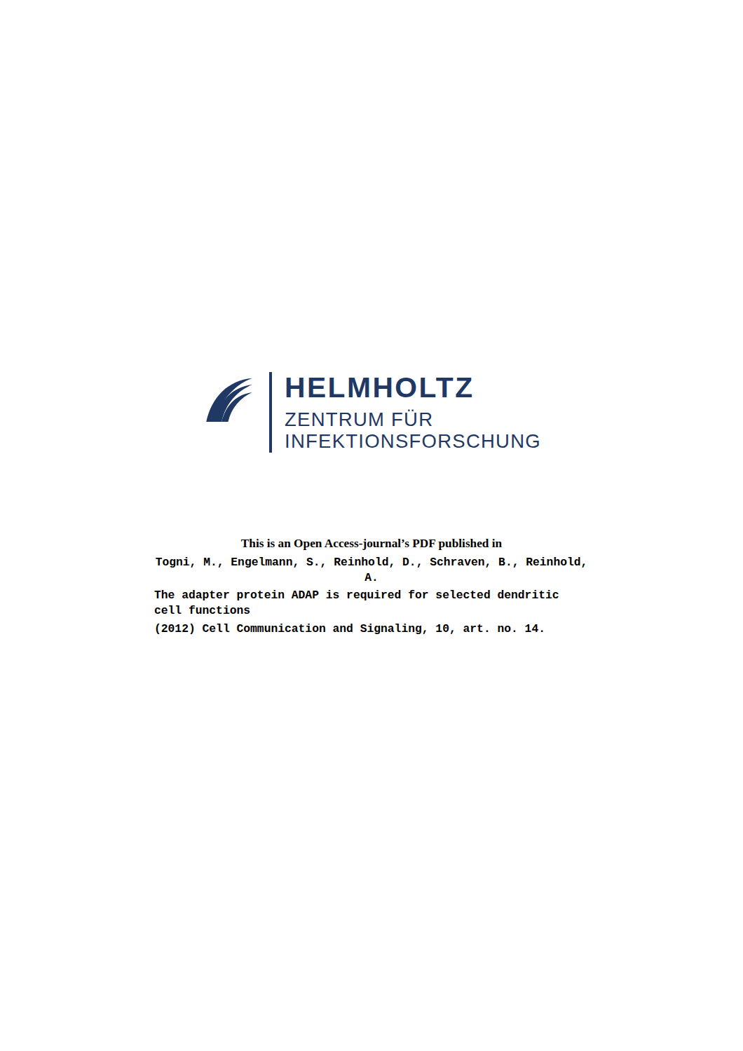HELMHOLTZ
ZENTRUM FÜR
INFEKTIONSFORSCHUNG
This is an Open Access-journal’s PDF published in
Togni, M., Engelmann, S., Reinhold, D., Schraven, B., Reinhold, A.
The adapter protein ADAP is required for selected dendritic cell functions
(2012) Cell Communication and Signaling, 10, art. no. 14.